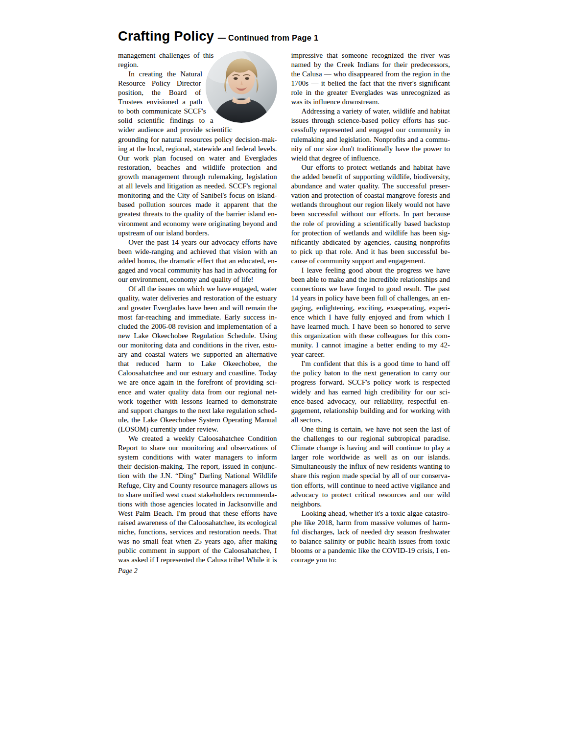Crafting Policy — Continued from Page 1
management challenges of this region.
In creating the Natural Resource Policy Director position, the Board of Trustees envisioned a path to both communicate SCCF's solid scientific findings to a wider audience and provide scientific grounding for natural resources policy decision-making at the local, regional, statewide and federal levels. Our work plan focused on water and Everglades restoration, beaches and wildlife protection and growth management through rulemaking, legislation at all levels and litigation as needed. SCCF's regional monitoring and the City of Sanibel's focus on island-based pollution sources made it apparent that the greatest threats to the quality of the barrier island environment and economy were originating beyond and upstream of our island borders.
Over the past 14 years our advocacy efforts have been wide-ranging and achieved that vision with an added bonus, the dramatic effect that an educated, engaged and vocal community has had in advocating for our environment, economy and quality of life!
Of all the issues on which we have engaged, water quality, water deliveries and restoration of the estuary and greater Everglades have been and will remain the most far-reaching and immediate. Early success included the 2006-08 revision and implementation of a new Lake Okeechobee Regulation Schedule. Using our monitoring data and conditions in the river, estuary and coastal waters we supported an alternative that reduced harm to Lake Okeechobee, the Caloosahatchee and our estuary and coastline. Today we are once again in the forefront of providing science and water quality data from our regional network together with lessons learned to demonstrate and support changes to the next lake regulation schedule, the Lake Okeechobee System Operating Manual (LOSOM) currently under review.
We created a weekly Caloosahatchee Condition Report to share our monitoring and observations of system conditions with water managers to inform their decision-making. The report, issued in conjunction with the J.N. “Ding” Darling National Wildlife Refuge, City and County resource managers allows us to share unified west coast stakeholders recommendations with those agencies located in Jacksonville and West Palm Beach. I'm proud that these efforts have raised awareness of the Caloosahatchee, its ecological niche, functions, services and restoration needs. That was no small feat when 25 years ago, after making public comment in support of the Caloosahatchee, I was asked if I represented the Calusa tribe! While it is impressive that someone recognized the river was named by the Creek Indians for their predecessors, the Calusa — who disappeared from the region in the 1700s — it belied the fact that the river's significant role in the greater Everglades was unrecognized as was its influence downstream.
Addressing a variety of water, wildlife and habitat issues through science-based policy efforts has successfully represented and engaged our community in rulemaking and legislation. Nonprofits and a community of our size don't traditionally have the power to wield that degree of influence.
Our efforts to protect wetlands and habitat have the added benefit of supporting wildlife, biodiversity, abundance and water quality. The successful preservation and protection of coastal mangrove forests and wetlands throughout our region likely would not have been successful without our efforts. In part because the role of providing a scientifically based backstop for protection of wetlands and wildlife has been significantly abdicated by agencies, causing nonprofits to pick up that role. And it has been successful because of community support and engagement.
I leave feeling good about the progress we have been able to make and the incredible relationships and connections we have forged to good result. The past 14 years in policy have been full of challenges, an engaging, enlightening, exciting, exasperating, experience which I have fully enjoyed and from which I have learned much. I have been so honored to serve this organization with these colleagues for this community. I cannot imagine a better ending to my 42-year career.
I'm confident that this is a good time to hand off the policy baton to the next generation to carry our progress forward. SCCF's policy work is respected widely and has earned high credibility for our science-based advocacy, our reliability, respectful engagement, relationship building and for working with all sectors.
One thing is certain, we have not seen the last of the challenges to our regional subtropical paradise. Climate change is having and will continue to play a larger role worldwide as well as on our islands. Simultaneously the influx of new residents wanting to share this region made special by all of our conservation efforts, will continue to need active vigilance and advocacy to protect critical resources and our wild neighbors.
Looking ahead, whether it's a toxic algae catastrophe like 2018, harm from massive volumes of harmful discharges, lack of needed dry season freshwater to balance salinity or public health issues from toxic blooms or a pandemic like the COVID-19 crisis, I encourage you to:
Page 2